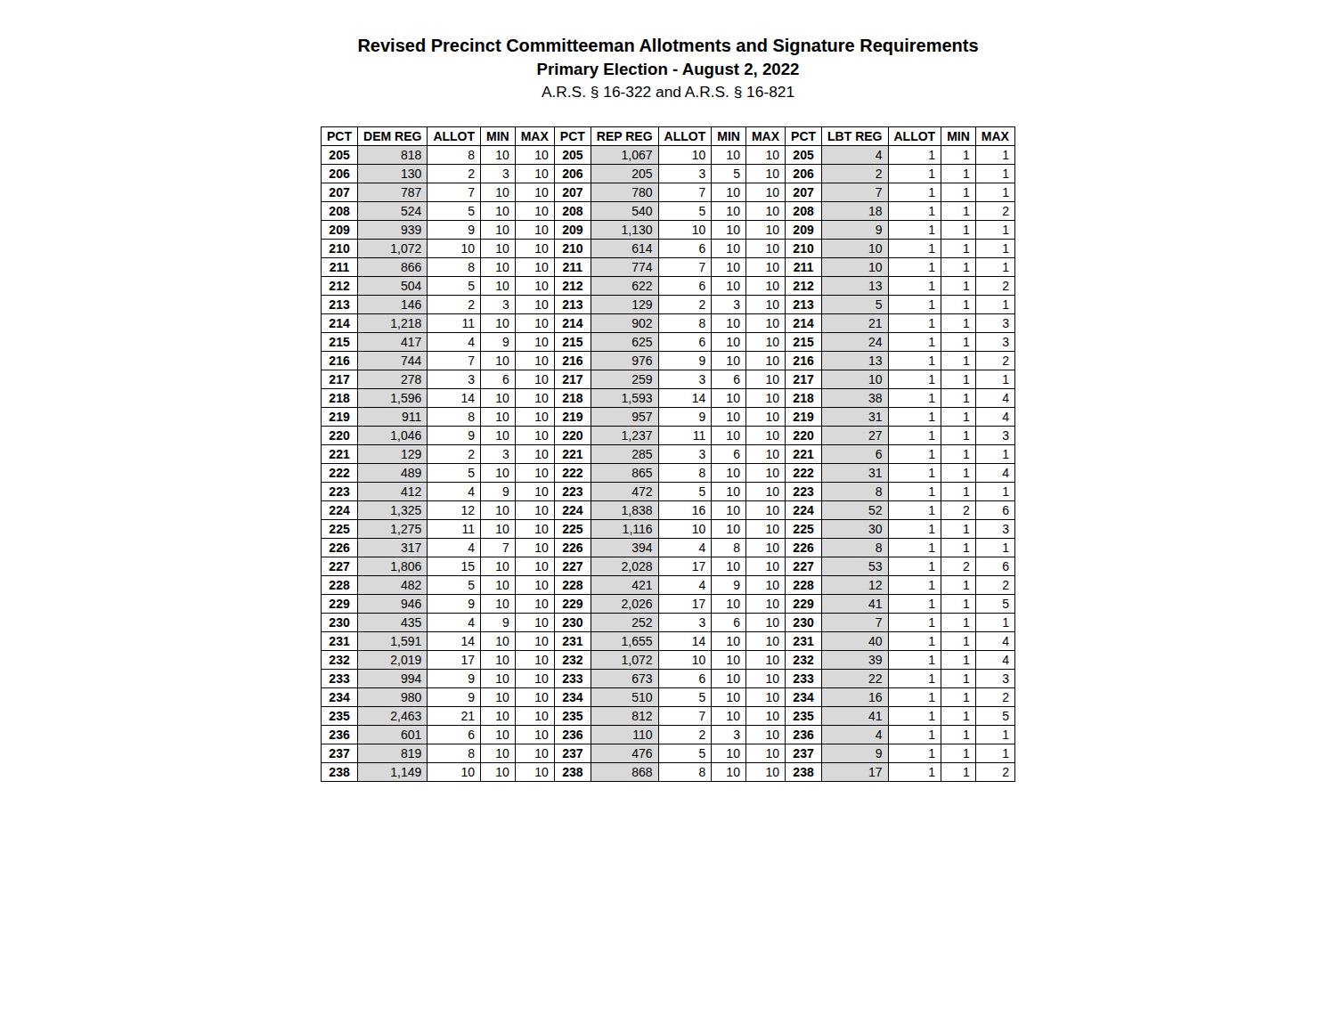Revised Precinct Committeeman Allotments and Signature Requirements
Primary Election - August 2, 2022
A.R.S. § 16-322 and A.R.S. § 16-821
| PCT | DEM REG | ALLOT | MIN | MAX | PCT | REP REG | ALLOT | MIN | MAX | PCT | LBT REG | ALLOT | MIN | MAX |
| --- | --- | --- | --- | --- | --- | --- | --- | --- | --- | --- | --- | --- | --- | --- |
| 205 | 818 | 8 | 10 | 10 | 205 | 1,067 | 10 | 10 | 10 | 205 | 4 | 1 | 1 | 1 |
| 206 | 130 | 2 | 3 | 10 | 206 | 205 | 3 | 5 | 10 | 206 | 2 | 1 | 1 | 1 |
| 207 | 787 | 7 | 10 | 10 | 207 | 780 | 7 | 10 | 10 | 207 | 7 | 1 | 1 | 1 |
| 208 | 524 | 5 | 10 | 10 | 208 | 540 | 5 | 10 | 10 | 208 | 18 | 1 | 1 | 2 |
| 209 | 939 | 9 | 10 | 10 | 209 | 1,130 | 10 | 10 | 10 | 209 | 9 | 1 | 1 | 1 |
| 210 | 1,072 | 10 | 10 | 10 | 210 | 614 | 6 | 10 | 10 | 210 | 10 | 1 | 1 | 1 |
| 211 | 866 | 8 | 10 | 10 | 211 | 774 | 7 | 10 | 10 | 211 | 10 | 1 | 1 | 1 |
| 212 | 504 | 5 | 10 | 10 | 212 | 622 | 6 | 10 | 10 | 212 | 13 | 1 | 1 | 2 |
| 213 | 146 | 2 | 3 | 10 | 213 | 129 | 2 | 3 | 10 | 213 | 5 | 1 | 1 | 1 |
| 214 | 1,218 | 11 | 10 | 10 | 214 | 902 | 8 | 10 | 10 | 214 | 21 | 1 | 1 | 3 |
| 215 | 417 | 4 | 9 | 10 | 215 | 625 | 6 | 10 | 10 | 215 | 24 | 1 | 1 | 3 |
| 216 | 744 | 7 | 10 | 10 | 216 | 976 | 9 | 10 | 10 | 216 | 13 | 1 | 1 | 2 |
| 217 | 278 | 3 | 6 | 10 | 217 | 259 | 3 | 6 | 10 | 217 | 10 | 1 | 1 | 1 |
| 218 | 1,596 | 14 | 10 | 10 | 218 | 1,593 | 14 | 10 | 10 | 218 | 38 | 1 | 1 | 4 |
| 219 | 911 | 8 | 10 | 10 | 219 | 957 | 9 | 10 | 10 | 219 | 31 | 1 | 1 | 4 |
| 220 | 1,046 | 9 | 10 | 10 | 220 | 1,237 | 11 | 10 | 10 | 220 | 27 | 1 | 1 | 3 |
| 221 | 129 | 2 | 3 | 10 | 221 | 285 | 3 | 6 | 10 | 221 | 6 | 1 | 1 | 1 |
| 222 | 489 | 5 | 10 | 10 | 222 | 865 | 8 | 10 | 10 | 222 | 31 | 1 | 1 | 4 |
| 223 | 412 | 4 | 9 | 10 | 223 | 472 | 5 | 10 | 10 | 223 | 8 | 1 | 1 | 1 |
| 224 | 1,325 | 12 | 10 | 10 | 224 | 1,838 | 16 | 10 | 10 | 224 | 52 | 1 | 2 | 6 |
| 225 | 1,275 | 11 | 10 | 10 | 225 | 1,116 | 10 | 10 | 10 | 225 | 30 | 1 | 1 | 3 |
| 226 | 317 | 4 | 7 | 10 | 226 | 394 | 4 | 8 | 10 | 226 | 8 | 1 | 1 | 1 |
| 227 | 1,806 | 15 | 10 | 10 | 227 | 2,028 | 17 | 10 | 10 | 227 | 53 | 1 | 2 | 6 |
| 228 | 482 | 5 | 10 | 10 | 228 | 421 | 4 | 9 | 10 | 228 | 12 | 1 | 1 | 2 |
| 229 | 946 | 9 | 10 | 10 | 229 | 2,026 | 17 | 10 | 10 | 229 | 41 | 1 | 1 | 5 |
| 230 | 435 | 4 | 9 | 10 | 230 | 252 | 3 | 6 | 10 | 230 | 7 | 1 | 1 | 1 |
| 231 | 1,591 | 14 | 10 | 10 | 231 | 1,655 | 14 | 10 | 10 | 231 | 40 | 1 | 1 | 4 |
| 232 | 2,019 | 17 | 10 | 10 | 232 | 1,072 | 10 | 10 | 10 | 232 | 39 | 1 | 1 | 4 |
| 233 | 994 | 9 | 10 | 10 | 233 | 673 | 6 | 10 | 10 | 233 | 22 | 1 | 1 | 3 |
| 234 | 980 | 9 | 10 | 10 | 234 | 510 | 5 | 10 | 10 | 234 | 16 | 1 | 1 | 2 |
| 235 | 2,463 | 21 | 10 | 10 | 235 | 812 | 7 | 10 | 10 | 235 | 41 | 1 | 1 | 5 |
| 236 | 601 | 6 | 10 | 10 | 236 | 110 | 2 | 3 | 10 | 236 | 4 | 1 | 1 | 1 |
| 237 | 819 | 8 | 10 | 10 | 237 | 476 | 5 | 10 | 10 | 237 | 9 | 1 | 1 | 1 |
| 238 | 1,149 | 10 | 10 | 10 | 238 | 868 | 8 | 10 | 10 | 238 | 17 | 1 | 1 | 2 |